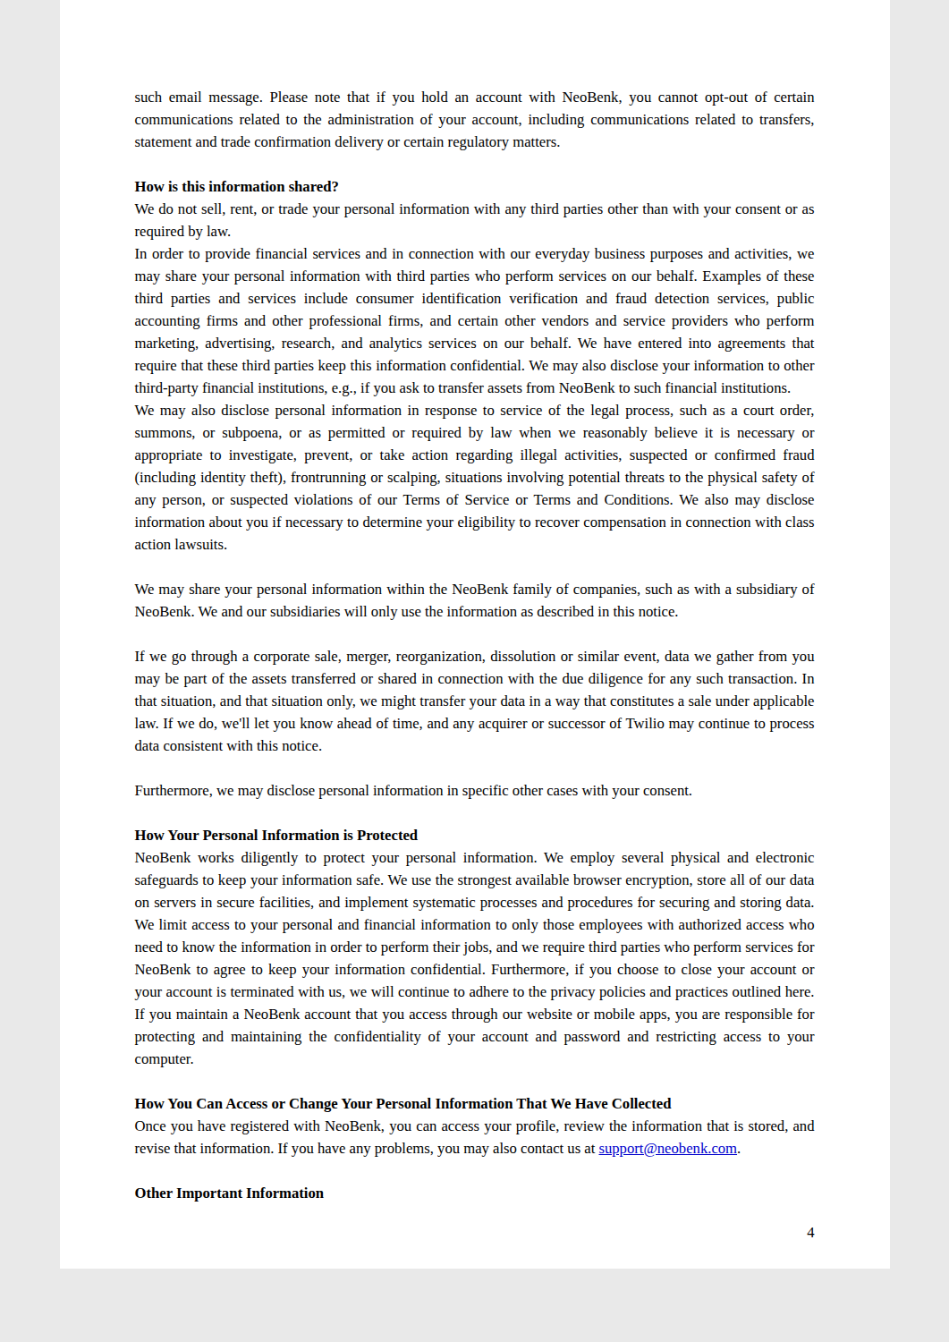such email message. Please note that if you hold an account with NeoBenk, you cannot opt-out of certain communications related to the administration of your account, including communications related to transfers, statement and trade confirmation delivery or certain regulatory matters.
How is this information shared?
We do not sell, rent, or trade your personal information with any third parties other than with your consent or as required by law.
In order to provide financial services and in connection with our everyday business purposes and activities, we may share your personal information with third parties who perform services on our behalf. Examples of these third parties and services include consumer identification verification and fraud detection services, public accounting firms and other professional firms, and certain other vendors and service providers who perform marketing, advertising, research, and analytics services on our behalf. We have entered into agreements that require that these third parties keep this information confidential. We may also disclose your information to other third-party financial institutions, e.g., if you ask to transfer assets from NeoBenk to such financial institutions.
We may also disclose personal information in response to service of the legal process, such as a court order, summons, or subpoena, or as permitted or required by law when we reasonably believe it is necessary or appropriate to investigate, prevent, or take action regarding illegal activities, suspected or confirmed fraud (including identity theft), frontrunning or scalping, situations involving potential threats to the physical safety of any person, or suspected violations of our Terms of Service or Terms and Conditions. We also may disclose information about you if necessary to determine your eligibility to recover compensation in connection with class action lawsuits.
We may share your personal information within the NeoBenk family of companies, such as with a subsidiary of NeoBenk. We and our subsidiaries will only use the information as described in this notice.
If we go through a corporate sale, merger, reorganization, dissolution or similar event, data we gather from you may be part of the assets transferred or shared in connection with the due diligence for any such transaction. In that situation, and that situation only, we might transfer your data in a way that constitutes a sale under applicable law. If we do, we'll let you know ahead of time, and any acquirer or successor of Twilio may continue to process data consistent with this notice.
Furthermore, we may disclose personal information in specific other cases with your consent.
How Your Personal Information is Protected
NeoBenk works diligently to protect your personal information. We employ several physical and electronic safeguards to keep your information safe. We use the strongest available browser encryption, store all of our data on servers in secure facilities, and implement systematic processes and procedures for securing and storing data. We limit access to your personal and financial information to only those employees with authorized access who need to know the information in order to perform their jobs, and we require third parties who perform services for NeoBenk to agree to keep your information confidential. Furthermore, if you choose to close your account or your account is terminated with us, we will continue to adhere to the privacy policies and practices outlined here. If you maintain a NeoBenk account that you access through our website or mobile apps, you are responsible for protecting and maintaining the confidentiality of your account and password and restricting access to your computer.
How You Can Access or Change Your Personal Information That We Have Collected
Once you have registered with NeoBenk, you can access your profile, review the information that is stored, and revise that information. If you have any problems, you may also contact us at support@neobenk.com.
Other Important Information
4